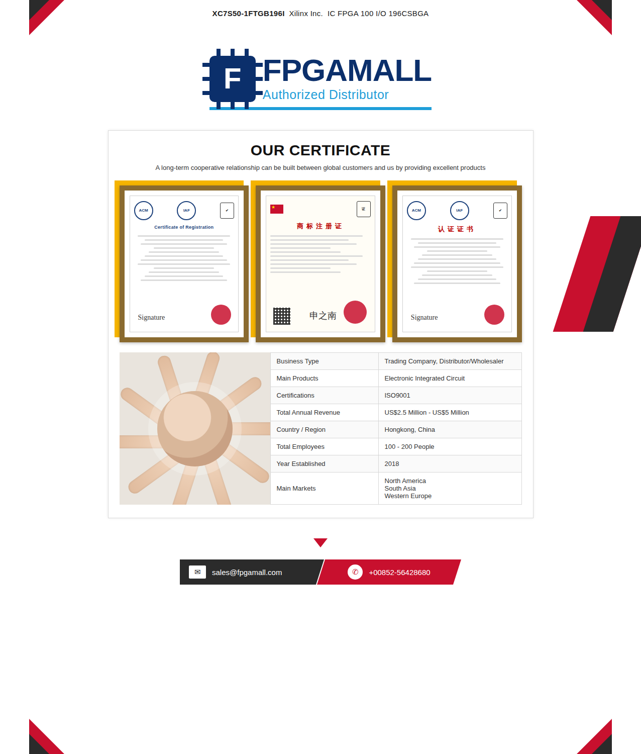XC7S50-1FTGB196I Xilinx Inc. IC FPGA 100 I/O 196CSBGA
FPGAMALL
Authorized Distributor
OUR CERTIFICATE
A long-term cooperative relationship can be built between global customers and us by providing excellent products
ACM
IAF
✔
Certificate of Registration
Signature
证
商标注册证
申之南
ACM
IAF
✔
认证证书
Signature
| Business Type | Trading Company, Distributor/Wholesaler |
| Main Products | Electronic Integrated Circuit |
| Certifications | ISO9001 |
| Total Annual Revenue | US$2.5 Million - US$5 Million |
| Country / Region | Hongkong, China |
| Total Employees | 100 - 200 People |
| Year Established | 2018 |
| Main Markets | North America South Asia Western Europe |
✉
sales@fpgamall.com
✆
+00852-56428680